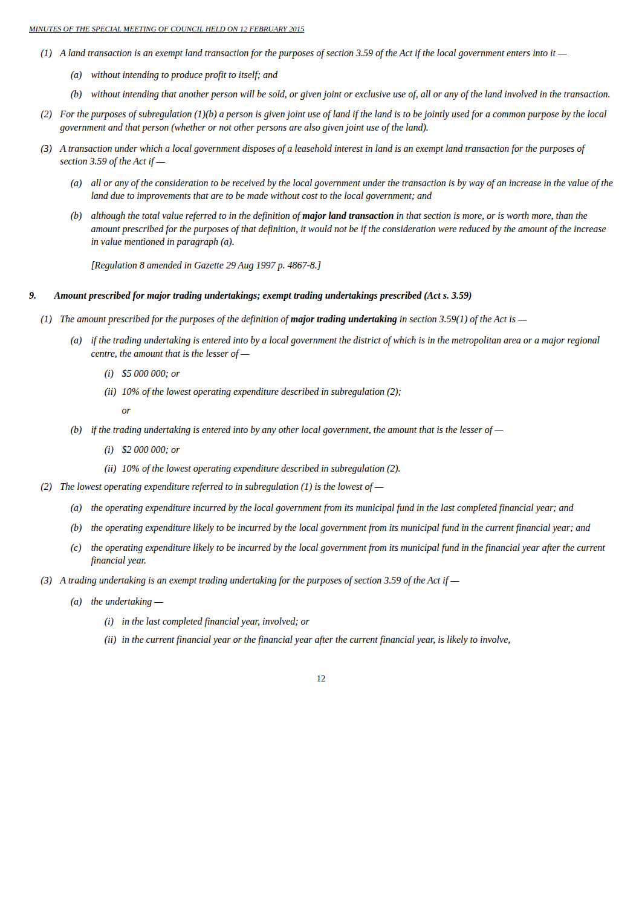MINUTES OF THE SPECIAL MEETING OF COUNCIL HELD ON 12 FEBRUARY 2015
(1)
A land transaction is an exempt land transaction for the purposes of section 3.59 of the Act if the local government enters into it —
(a)
without intending to produce profit to itself; and
(b)
without intending that another person will be sold, or given joint or exclusive use of, all or any of the land involved in the transaction.
(2)
For the purposes of subregulation (1)(b) a person is given joint use of land if the land is to be jointly used for a common purpose by the local government and that person (whether or not other persons are also given joint use of the land).
(3)
A transaction under which a local government disposes of a leasehold interest in land is an exempt land transaction for the purposes of section 3.59 of the Act if —
(a)
all or any of the consideration to be received by the local government under the transaction is by way of an increase in the value of the land due to improvements that are to be made without cost to the local government; and
(b)
although the total value referred to in the definition of major land transaction in that section is more, or is worth more, than the amount prescribed for the purposes of that definition, it would not be if the consideration were reduced by the amount of the increase in value mentioned in paragraph (a).
[Regulation 8 amended in Gazette 29 Aug 1997 p. 4867-8.]
9. Amount prescribed for major trading undertakings; exempt trading undertakings prescribed (Act s. 3.59)
(1)
The amount prescribed for the purposes of the definition of major trading undertaking in section 3.59(1) of the Act is —
(a)
if the trading undertaking is entered into by a local government the district of which is in the metropolitan area or a major regional centre, the amount that is the lesser of —
(i)
$5 000 000; or
(ii)
10% of the lowest operating expenditure described in subregulation (2);
or
(b)
if the trading undertaking is entered into by any other local government, the amount that is the lesser of —
(i)
$2 000 000; or
(ii)
10% of the lowest operating expenditure described in subregulation (2).
(2)
The lowest operating expenditure referred to in subregulation (1) is the lowest of —
(a)
the operating expenditure incurred by the local government from its municipal fund in the last completed financial year; and
(b)
the operating expenditure likely to be incurred by the local government from its municipal fund in the current financial year; and
(c)
the operating expenditure likely to be incurred by the local government from its municipal fund in the financial year after the current financial year.
(3)
A trading undertaking is an exempt trading undertaking for the purposes of section 3.59 of the Act if —
(a)
the undertaking —
(i)
in the last completed financial year, involved; or
(ii)
in the current financial year or the financial year after the current financial year, is likely to involve,
12